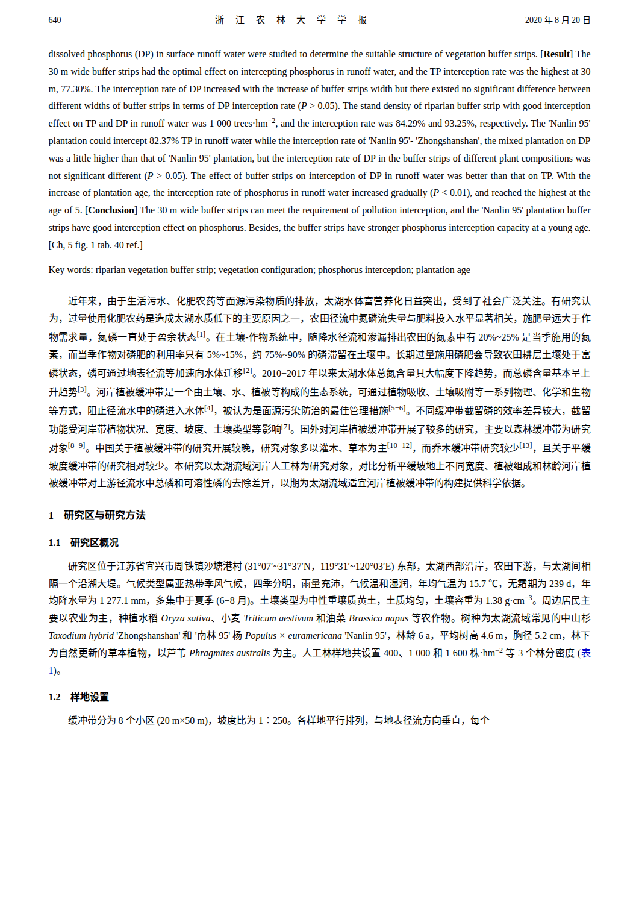640 浙 江 农 林 大 学 学 报 2020 年 8 月 20 日
dissolved phosphorus (DP) in surface runoff water were studied to determine the suitable structure of vegetation buffer strips. [Result] The 30 m wide buffer strips had the optimal effect on intercepting phosphorus in runoff water, and the TP interception rate was the highest at 30 m, 77.30%. The interception rate of DP increased with the increase of buffer strips width but there existed no significant difference between different widths of buffer strips in terms of DP interception rate (P > 0.05). The stand density of riparian buffer strip with good interception effect on TP and DP in runoff water was 1 000 trees·hm−2, and the interception rate was 84.29% and 93.25%, respectively. The 'Nanlin 95' plantation could intercept 82.37% TP in runoff water while the interception rate of 'Nanlin 95'- 'Zhongshanshan', the mixed plantation on DP was a little higher than that of 'Nanlin 95' plantation, but the interception rate of DP in the buffer strips of different plant compositions was not significant different (P > 0.05). The effect of buffer strips on interception of DP in runoff water was better than that on TP. With the increase of plantation age, the interception rate of phosphorus in runoff water increased gradually (P < 0.01), and reached the highest at the age of 5. [Conclusion] The 30 m wide buffer strips can meet the requirement of pollution interception, and the 'Nanlin 95' plantation buffer strips have good interception effect on phosphorus. Besides, the buffer strips have stronger phosphorus interception capacity at a young age. [Ch, 5 fig. 1 tab. 40 ref.]
Key words: riparian vegetation buffer strip; vegetation configuration; phosphorus interception; plantation age
近年来，由于生活污水、化肥农药等面源污染物质的排放，太湖水体富营养化日益突出，受到了社会广泛关注。有研究认为，过量使用化肥农药是造成太湖水质低下的主要原因之一，农田径流中氮磷流失量与肥料投入水平显著相关，施肥量远大于作物需求量，氮磷一直处于盈余状态[1]。在土壤-作物系统中，随降水径流和渗漏排出农田的氮素中有 20%~25% 是当季施用的氮素，而当季作物对磷肥的利用率只有 5%~15%，约 75%~90% 的磷滞留在土壤中。长期过量施用磷肥会导致农田耕层土壤处于富磷状态，磷可通过地表径流等加速向水体迁移[2]。2010−2017 年以来太湖水体总氮含量具大幅度下降趋势，而总磷含量基本呈上升趋势[3]。河岸植被缓冲带是一个由土壤、水、植被等构成的生态系统，可通过植物吸收、土壤吸附等一系列物理、化学和生物等方式，阻止径流水中的磷进入水体[4]，被认为是面源污染防治的最佳管理措施[5−6]。不同缓冲带截留磷的效率差异较大，截留功能受河岸带植物状况、宽度、坡度、土壤类型等影响[7]。国外对河岸植被缓冲带开展了较多的研究，主要以森林缓冲带为研究对象[8−9]。中国关于植被缓冲带的研究开展较晚，研究对象多以灌木、草本为主[10−12]，而乔木缓冲带研究较少[13]，且关于平缓坡度缓冲带的研究相对较少。本研究以太湖流域河岸人工林为研究对象，对比分析平缓坡地上不同宽度、植被组成和林龄河岸植被缓冲带对上游径流水中总磷和可溶性磷的去除差异，以期为太湖流域适宜河岸植被缓冲带的构建提供科学依据。
1　研究区与研究方法
1.1　研究区概况
研究区位于江苏省宜兴市周铁镇沙塘港村 (31°07′~31°37′N，119°31′~120°03′E) 东部，太湖西部沿岸，农田下游，与太湖间相隔一个沿湖大堤。气候类型属亚热带季风气候，四季分明，雨量充沛，气候温和湿润，年均气温为 15.7 ℃，无霜期为 239 d，年均降水量为 1 277.1 mm，多集中于夏季 (6−8 月)。土壤类型为中性重壤质黄土，土质均匀，土壤容重为 1.38 g·cm−3。周边居民主要以农业为主，种植水稻 Oryza sativa、小麦 Triticum aestivum 和油菜 Brassica napus 等农作物。树种为太湖流域常见的中山杉 Taxodium hybrid 'Zhongshanshan' 和 '南林 95' 杨 Populus × euramericana 'Nanlin 95'，林龄 6 a，平均树高 4.6 m，胸径 5.2 cm，林下为自然更新的草本植物，以芦苇 Phragmites australis 为主。人工林样地共设置 400、1 000 和 1 600 株·hm−2 等 3 个林分密度 (表 1)。
1.2　样地设置
缓冲带分为 8 个小区 (20 m×50 m)，坡度比为 1∶250。各样地平行排列，与地表径流方向垂直，每个